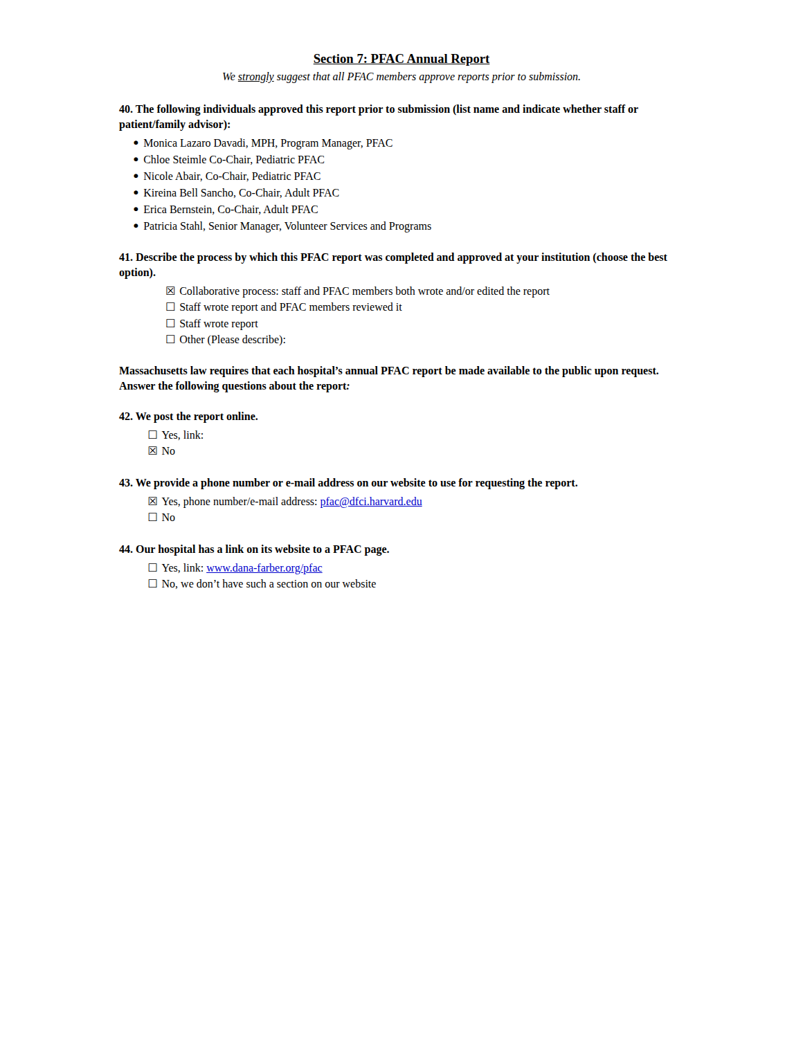Section 7: PFAC Annual Report
We strongly suggest that all PFAC members approve reports prior to submission.
40. The following individuals approved this report prior to submission (list name and indicate whether staff or patient/family advisor):
Monica Lazaro Davadi, MPH, Program Manager, PFAC
Chloe Steimle Co-Chair, Pediatric PFAC
Nicole Abair, Co-Chair, Pediatric PFAC
Kireina Bell Sancho, Co-Chair, Adult PFAC
Erica Bernstein, Co-Chair, Adult PFAC
Patricia Stahl, Senior Manager, Volunteer Services and Programs
41. Describe the process by which this PFAC report was completed and approved at your institution (choose the best option).
☒Collaborative process: staff and PFAC members both wrote and/or edited the report
☐Staff wrote report and PFAC members reviewed it
☐Staff wrote report
☐Other (Please describe):
Massachusetts law requires that each hospital’s annual PFAC report be made available to the public upon request. Answer the following questions about the report:
42. We post the report online.
☐Yes, link:
☒No
43. We provide a phone number or e-mail address on our website to use for requesting the report.
☒Yes, phone number/e-mail address: pfac@dfci.harvard.edu
☐No
44. Our hospital has a link on its website to a PFAC page.
☐Yes, link: www.dana-farber.org/pfac
☐No, we don’t have such a section on our website